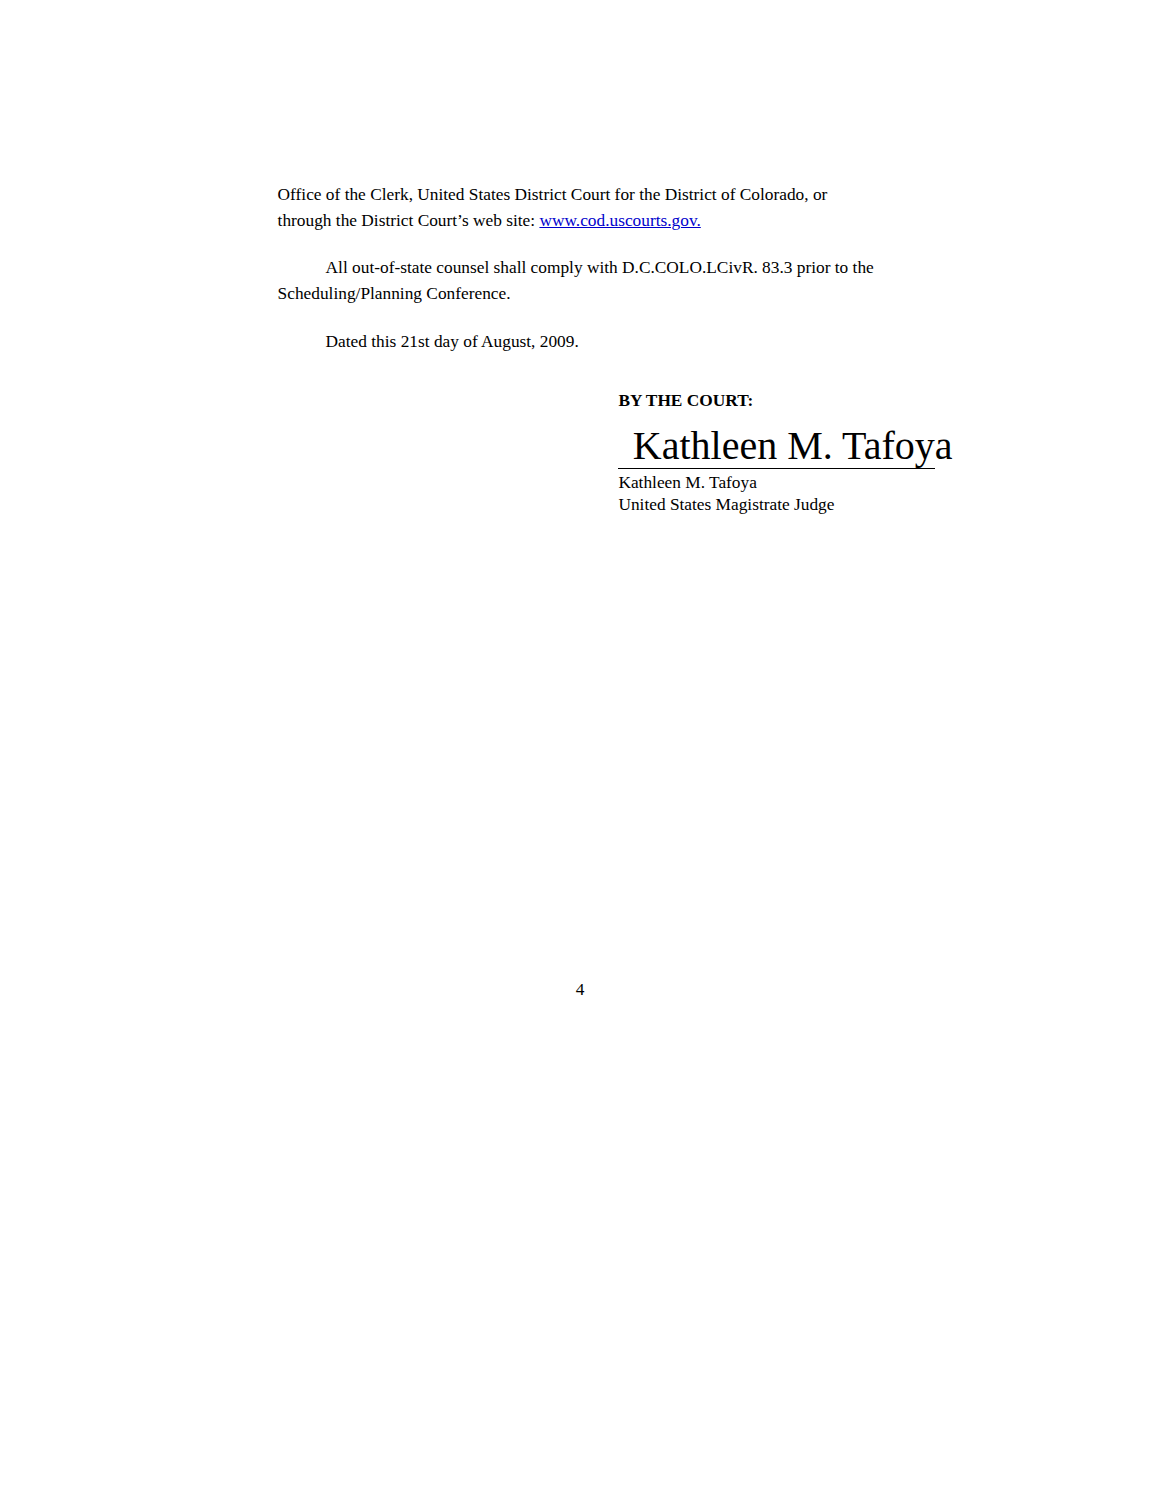Office of the Clerk, United States District Court for the District of Colorado, or through the District Court’s web site: www.cod.uscourts.gov.
All out-of-state counsel shall comply with D.C.COLO.LCivR. 83.3 prior to the Scheduling/Planning Conference.
Dated this 21st day of August, 2009.
BY THE COURT:
Kathleen M. Tafoya
Kathleen M. Tafoya
United States Magistrate Judge
4